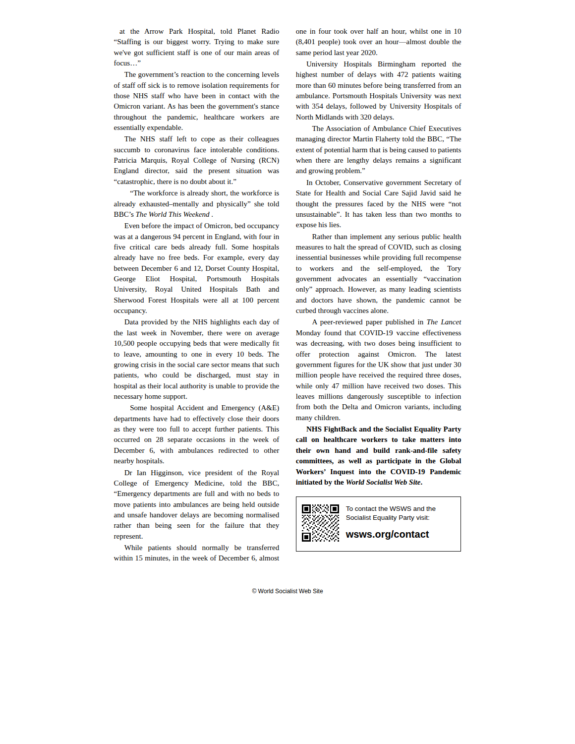at the Arrow Park Hospital, told Planet Radio “Staffing is our biggest worry. Trying to make sure we've got sufficient staff is one of our main areas of focus…”
The government’s reaction to the concerning levels of staff off sick is to remove isolation requirements for those NHS staff who have been in contact with the Omicron variant. As has been the government's stance throughout the pandemic, healthcare workers are essentially expendable.
The NHS staff left to cope as their colleagues succumb to coronavirus face intolerable conditions. Patricia Marquis, Royal College of Nursing (RCN) England director, said the present situation was “catastrophic, there is no doubt about it.”
“The workforce is already short, the workforce is already exhausted–mentally and physically” she told BBC’s The World This Weekend .
Even before the impact of Omicron, bed occupancy was at a dangerous 94 percent in England, with four in five critical care beds already full. Some hospitals already have no free beds. For example, every day between December 6 and 12, Dorset County Hospital, George Eliot Hospital, Portsmouth Hospitals University, Royal United Hospitals Bath and Sherwood Forest Hospitals were all at 100 percent occupancy.
Data provided by the NHS highlights each day of the last week in November, there were on average 10,500 people occupying beds that were medically fit to leave, amounting to one in every 10 beds. The growing crisis in the social care sector means that such patients, who could be discharged, must stay in hospital as their local authority is unable to provide the necessary home support.
Some hospital Accident and Emergency (A&E) departments have had to effectively close their doors as they were too full to accept further patients. This occurred on 28 separate occasions in the week of December 6, with ambulances redirected to other nearby hospitals.
Dr Ian Higginson, vice president of the Royal College of Emergency Medicine, told the BBC, “Emergency departments are full and with no beds to move patients into ambulances are being held outside and unsafe handover delays are becoming normalised rather than being seen for the failure that they represent.
While patients should normally be transferred within 15 minutes, in the week of December 6, almost one in four took over half an hour, whilst one in 10 (8,401 people) took over an hour—almost double the same period last year 2020.
University Hospitals Birmingham reported the highest number of delays with 472 patients waiting more than 60 minutes before being transferred from an ambulance. Portsmouth Hospitals University was next with 354 delays, followed by University Hospitals of North Midlands with 320 delays.
The Association of Ambulance Chief Executives managing director Martin Flaherty told the BBC, “The extent of potential harm that is being caused to patients when there are lengthy delays remains a significant and growing problem.”
In October, Conservative government Secretary of State for Health and Social Care Sajid Javid said he thought the pressures faced by the NHS were “not unsustainable”. It has taken less than two months to expose his lies.
Rather than implement any serious public health measures to halt the spread of COVID, such as closing inessential businesses while providing full recompense to workers and the self-employed, the Tory government advocates an essentially “vaccination only” approach. However, as many leading scientists and doctors have shown, the pandemic cannot be curbed through vaccines alone.
A peer-reviewed paper published in The Lancet Monday found that COVID-19 vaccine effectiveness was decreasing, with two doses being insufficient to offer protection against Omicron. The latest government figures for the UK show that just under 30 million people have received the required three doses, while only 47 million have received two doses. This leaves millions dangerously susceptible to infection from both the Delta and Omicron variants, including many children.
NHS FightBack and the Socialist Equality Party call on healthcare workers to take matters into their own hand and build rank-and-file safety committees, as well as participate in the Global Workers’ Inquest into the COVID-19 Pandemic initiated by the World Socialist Web Site.
To contact the WSWS and the
Socialist Equality Party visit: wsws.org/contact
© World Socialist Web Site